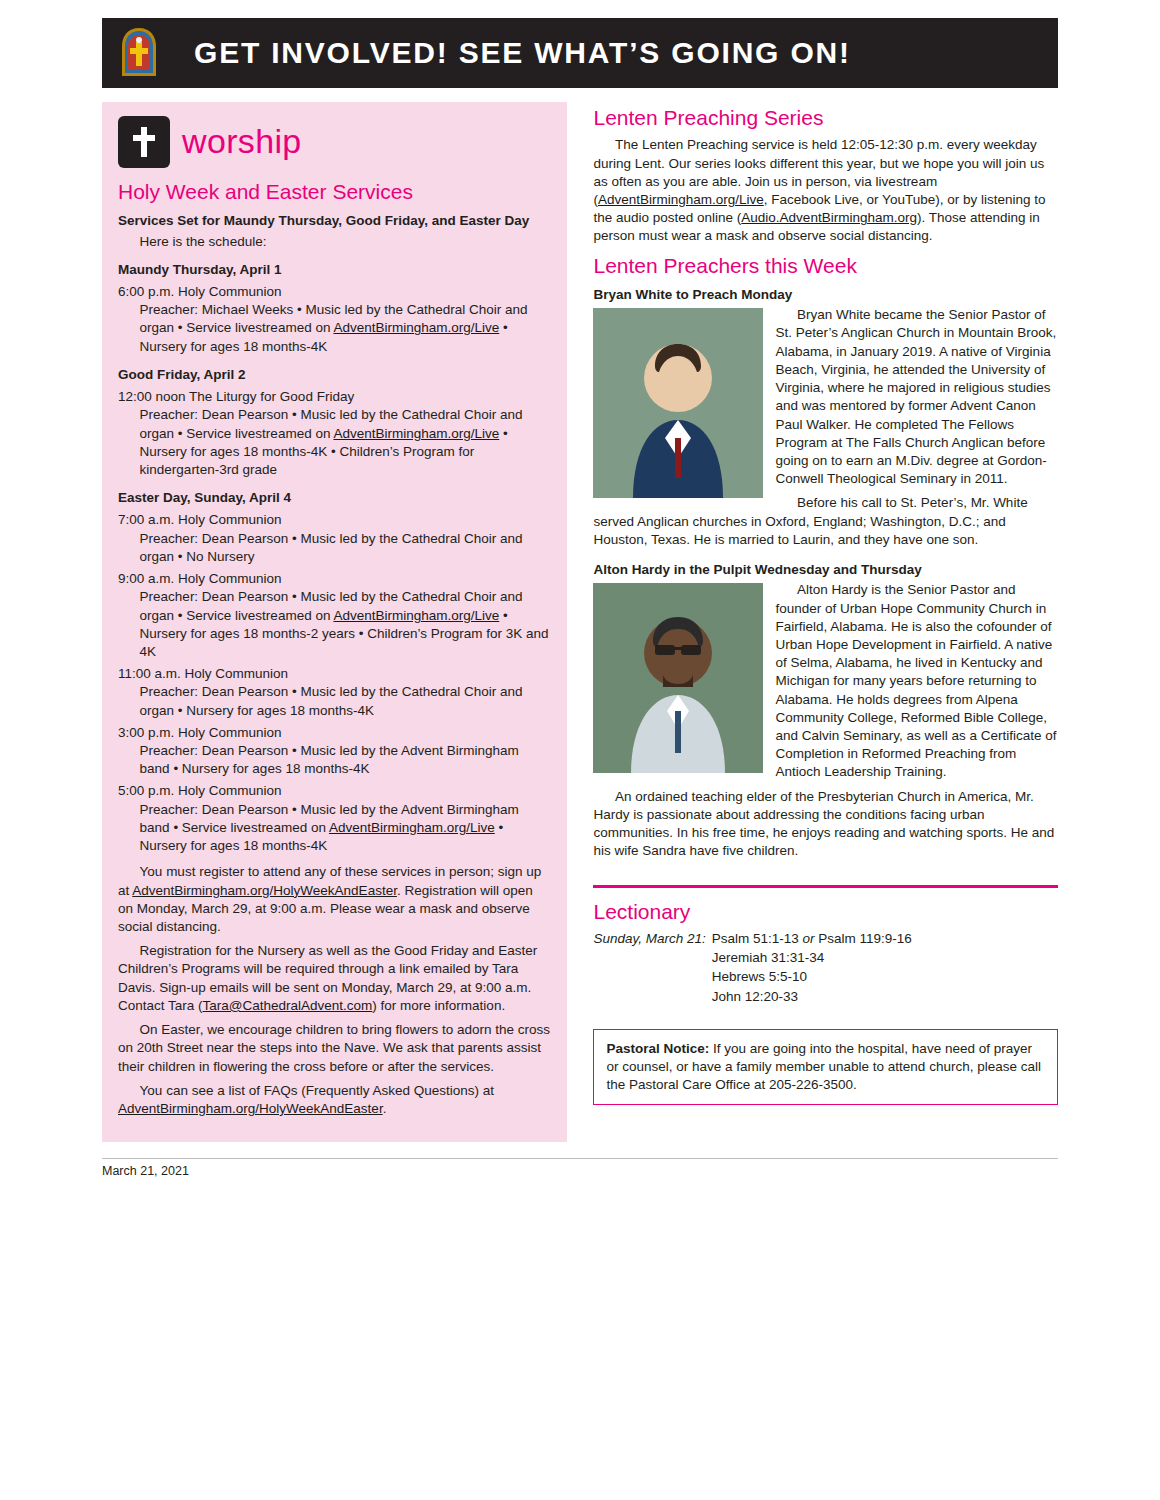Get Involved! See What’s Going On!
worship
Holy Week and Easter Services
Services Set for Maundy Thursday, Good Friday, and Easter Day
Here is the schedule:
Maundy Thursday, April 1
6:00 p.m. Holy Communion
Preacher: Michael Weeks • Music led by the Cathedral Choir and organ • Service livestreamed on AdventBirmingham.org/Live • Nursery for ages 18 months-4K
Good Friday, April 2
12:00 noon The Liturgy for Good Friday
Preacher: Dean Pearson • Music led by the Cathedral Choir and organ • Service livestreamed on AdventBirmingham.org/Live • Nursery for ages 18 months-4K • Children’s Program for kindergarten-3rd grade
Easter Day, Sunday, April 4
7:00 a.m. Holy Communion
Preacher: Dean Pearson • Music led by the Cathedral Choir and organ • No Nursery
9:00 a.m. Holy Communion
Preacher: Dean Pearson • Music led by the Cathedral Choir and organ • Service livestreamed on AdventBirmingham.org/Live • Nursery for ages 18 months-2 years • Children’s Program for 3K and 4K
11:00 a.m. Holy Communion
Preacher: Dean Pearson • Music led by the Cathedral Choir and organ • Nursery for ages 18 months-4K
3:00 p.m. Holy Communion
Preacher: Dean Pearson • Music led by the Advent Birmingham band • Nursery for ages 18 months-4K
5:00 p.m. Holy Communion
Preacher: Dean Pearson • Music led by the Advent Birmingham band • Service livestreamed on AdventBirmingham.org/Live • Nursery for ages 18 months-4K
You must register to attend any of these services in person; sign up at AdventBirmingham.org/HolyWeekAndEaster. Registration will open on Monday, March 29, at 9:00 a.m. Please wear a mask and observe social distancing.
Registration for the Nursery as well as the Good Friday and Easter Children’s Programs will be required through a link emailed by Tara Davis. Sign-up emails will be sent on Monday, March 29, at 9:00 a.m. Contact Tara (Tara@CathedralAdvent.com) for more information.
On Easter, we encourage children to bring flowers to adorn the cross on 20th Street near the steps into the Nave. We ask that parents assist their children in flowering the cross before or after the services.
You can see a list of FAQs (Frequently Asked Questions) at AdventBirmingham.org/HolyWeekAndEaster.
Lenten Preaching Series
The Lenten Preaching service is held 12:05-12:30 p.m. every weekday during Lent. Our series looks different this year, but we hope you will join us as often as you are able. Join us in person, via livestream (AdventBirmingham.org/Live, Facebook Live, or YouTube), or by listening to the audio posted online (Audio.AdventBirmingham.org). Those attending in person must wear a mask and observe social distancing.
Lenten Preachers this Week
Bryan White to Preach Monday
Bryan White became the Senior Pastor of St. Peter’s Anglican Church in Mountain Brook, Alabama, in January 2019. A native of Virginia Beach, Virginia, he attended the University of Virginia, where he majored in religious studies and was mentored by former Advent Canon Paul Walker. He completed The Fellows Program at The Falls Church Anglican before going on to earn an M.Div. degree at Gordon-Conwell Theological Seminary in 2011.
Before his call to St. Peter’s, Mr. White served Anglican churches in Oxford, England; Washington, D.C.; and Houston, Texas. He is married to Laurin, and they have one son.
Alton Hardy in the Pulpit Wednesday and Thursday
Alton Hardy is the Senior Pastor and founder of Urban Hope Community Church in Fairfield, Alabama. He is also the cofounder of Urban Hope Development in Fairfield. A native of Selma, Alabama, he lived in Kentucky and Michigan for many years before returning to Alabama. He holds degrees from Alpena Community College, Reformed Bible College, and Calvin Seminary, as well as a Certificate of Completion in Reformed Preaching from Antioch Leadership Training.
An ordained teaching elder of the Presbyterian Church in America, Mr. Hardy is passionate about addressing the conditions facing urban communities. In his free time, he enjoys reading and watching sports. He and his wife Sandra have five children.
Lectionary
| Sunday, March 21: | Psalm 51:1-13 or Psalm 119:9-16 |
| | Jeremiah 31:31-34 |
| | Hebrews 5:5-10 |
| | John 12:20-33 |
Pastoral Notice: If you are going into the hospital, have need of prayer or counsel, or have a family member unable to attend church, please call the Pastoral Care Office at 205-226-3500.
March 21, 2021